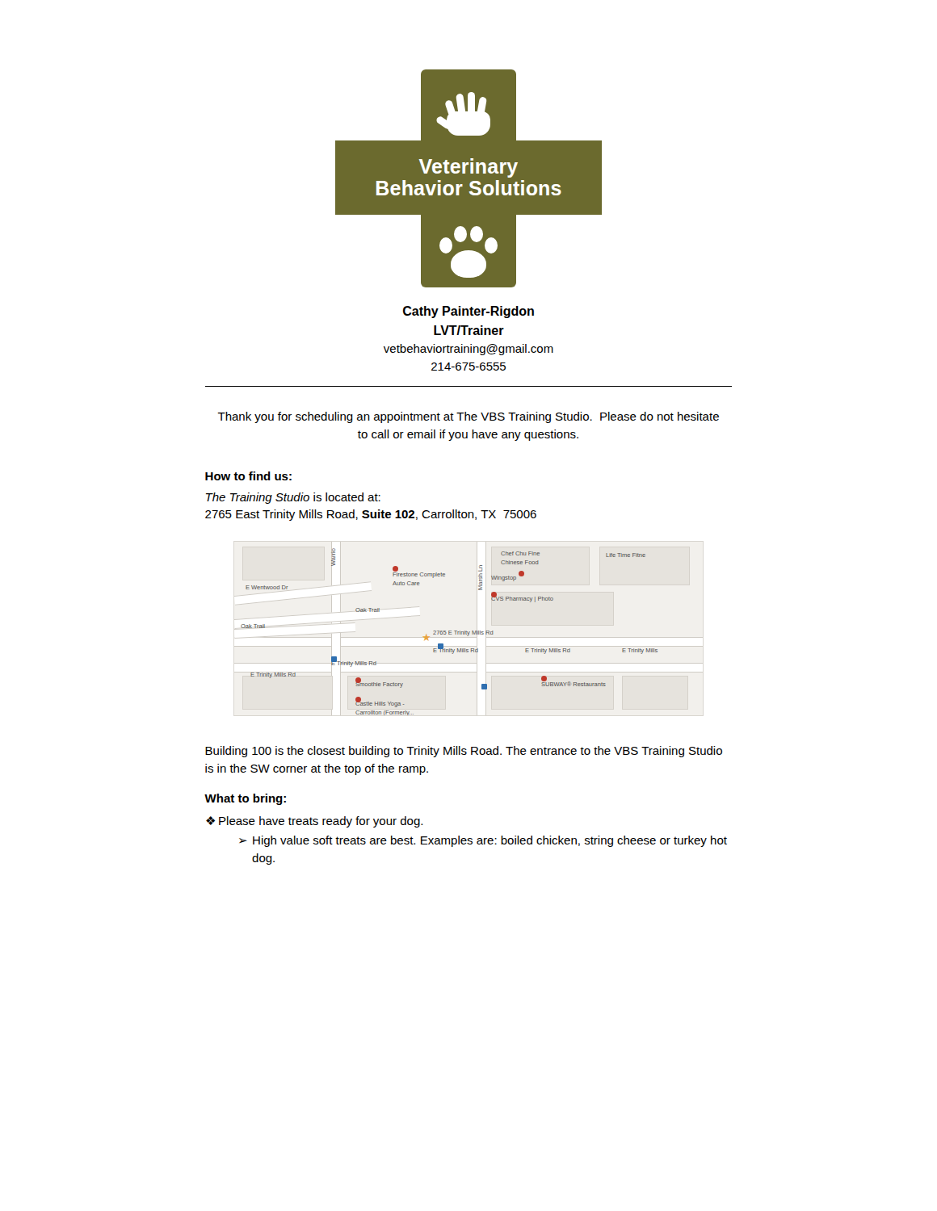Veterinary
Behavior Solutions
Cathy Painter-Rigdon
LVT/Trainer
vetbehaviortraining@gmail.com
214-675-6555
Thank you for scheduling an appointment at The VBS Training Studio. Please do not hesitate to call or email if you have any questions.
How to find us:
The Training Studio is located at:
2765 East Trinity Mills Road, Suite 102, Carrollton, TX 75006
Chef Chu Fine
Chinese Food
Life Time Fitne
Wingstop
CVS Pharmacy | Photo
Firestone Complete
Auto Care
E Wentwood Dr
Oak Trail
Oak Trail
2765 E Trinity Mills Rd
Marsh Ln
Warrio
E Trinity Mills Rd
E Trinity Mills Rd
E Trinity Mills
E Trinity Mills Rd
E Trinity Mills Rd
Smoothie Factory
SUBWAY® Restaurants
Castle Hills Yoga -
Carrollton (Formerly...
★
Building 100 is the closest building to Trinity Mills Road. The entrance to the VBS Training Studio is in the SW corner at the top of the ramp.
What to bring:
Please have treats ready for your dog.
High value soft treats are best. Examples are: boiled chicken, string cheese or turkey hot dog.